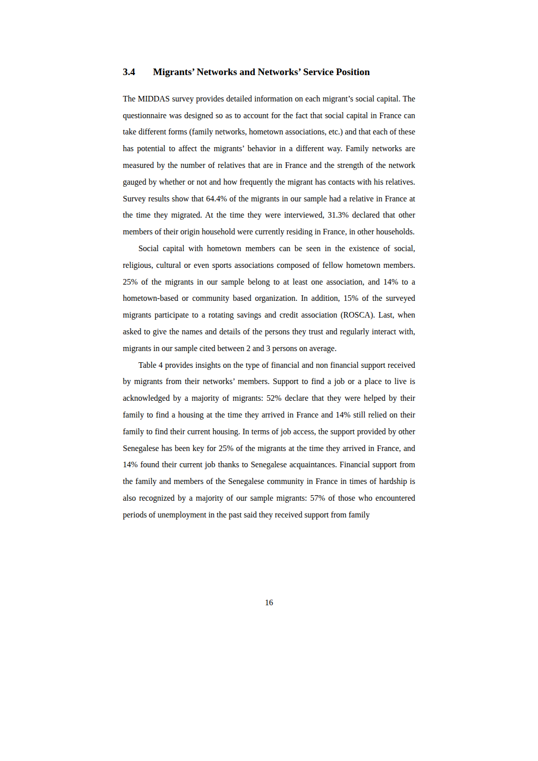3.4 Migrants’ Networks and Networks’ Service Position
The MIDDAS survey provides detailed information on each migrant’s social capital. The questionnaire was designed so as to account for the fact that social capital in France can take different forms (family networks, hometown associations, etc.) and that each of these has potential to affect the migrants’ behavior in a different way. Family networks are measured by the number of relatives that are in France and the strength of the network gauged by whether or not and how frequently the migrant has contacts with his relatives. Survey results show that 64.4% of the migrants in our sample had a relative in France at the time they migrated. At the time they were interviewed, 31.3% declared that other members of their origin household were currently residing in France, in other households.
Social capital with hometown members can be seen in the existence of social, religious, cultural or even sports associations composed of fellow hometown members. 25% of the migrants in our sample belong to at least one association, and 14% to a hometown-based or community based organization. In addition, 15% of the surveyed migrants participate to a rotating savings and credit association (ROSCA). Last, when asked to give the names and details of the persons they trust and regularly interact with, migrants in our sample cited between 2 and 3 persons on average.
Table 4 provides insights on the type of financial and non financial support received by migrants from their networks’ members. Support to find a job or a place to live is acknowledged by a majority of migrants: 52% declare that they were helped by their family to find a housing at the time they arrived in France and 14% still relied on their family to find their current housing. In terms of job access, the support provided by other Senegalese has been key for 25% of the migrants at the time they arrived in France, and 14% found their current job thanks to Senegalese acquaintances. Financial support from the family and members of the Senegalese community in France in times of hardship is also recognized by a majority of our sample migrants: 57% of those who encountered periods of unemployment in the past said they received support from family
16